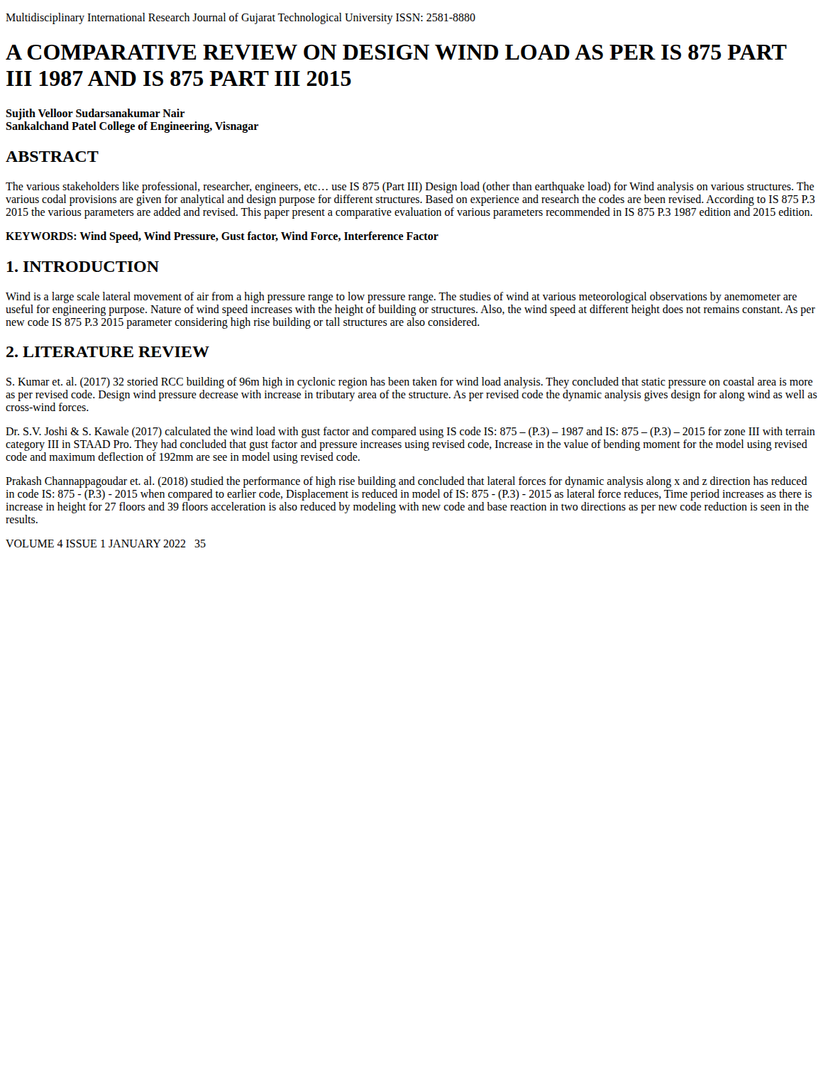Multidisciplinary International Research Journal of Gujarat Technological University ISSN: 2581-8880
A COMPARATIVE REVIEW ON DESIGN WIND LOAD AS PER IS 875 PART III 1987 AND IS 875 PART III 2015
Sujith Velloor Sudarsanakumar Nair
Sankalchand Patel College of Engineering, Visnagar
ABSTRACT
The various stakeholders like professional, researcher, engineers, etc… use IS 875 (Part III) Design load (other than earthquake load) for Wind analysis on various structures. The various codal provisions are given for analytical and design purpose for different structures. Based on experience and research the codes are been revised. According to IS 875 P.3 2015 the various parameters are added and revised. This paper present a comparative evaluation of various parameters recommended in IS 875 P.3 1987 edition and 2015 edition.
KEYWORDS: Wind Speed, Wind Pressure, Gust factor, Wind Force, Interference Factor
1. INTRODUCTION
Wind is a large scale lateral movement of air from a high pressure range to low pressure range. The studies of wind at various meteorological observations by anemometer are useful for engineering purpose. Nature of wind speed increases with the height of building or structures. Also, the wind speed at different height does not remains constant. As per new code IS 875 P.3 2015 parameter considering high rise building or tall structures are also considered.
2. LITERATURE REVIEW
S. Kumar et. al. (2017) 32 storied RCC building of 96m high in cyclonic region has been taken for wind load analysis. They concluded that static pressure on coastal area is more as per revised code. Design wind pressure decrease with increase in tributary area of the structure. As per revised code the dynamic analysis gives design for along wind as well as cross-wind forces.
Dr. S.V. Joshi & S. Kawale (2017) calculated the wind load with gust factor and compared using IS code IS: 875 – (P.3) – 1987 and IS: 875 – (P.3) – 2015 for zone III with terrain category III in STAAD Pro. They had concluded that gust factor and pressure increases using revised code, Increase in the value of bending moment for the model using revised code and maximum deflection of 192mm are see in model using revised code.
Prakash Channappagoudar et. al. (2018) studied the performance of high rise building and concluded that lateral forces for dynamic analysis along x and z direction has reduced in code IS: 875 - (P.3) - 2015 when compared to earlier code, Displacement is reduced in model of IS: 875 - (P.3) - 2015 as lateral force reduces, Time period increases as there is increase in height for 27 floors and 39 floors acceleration is also reduced by modeling with new code and base reaction in two directions as per new code reduction is seen in the results.
VOLUME 4 ISSUE 1 JANUARY 2022 35